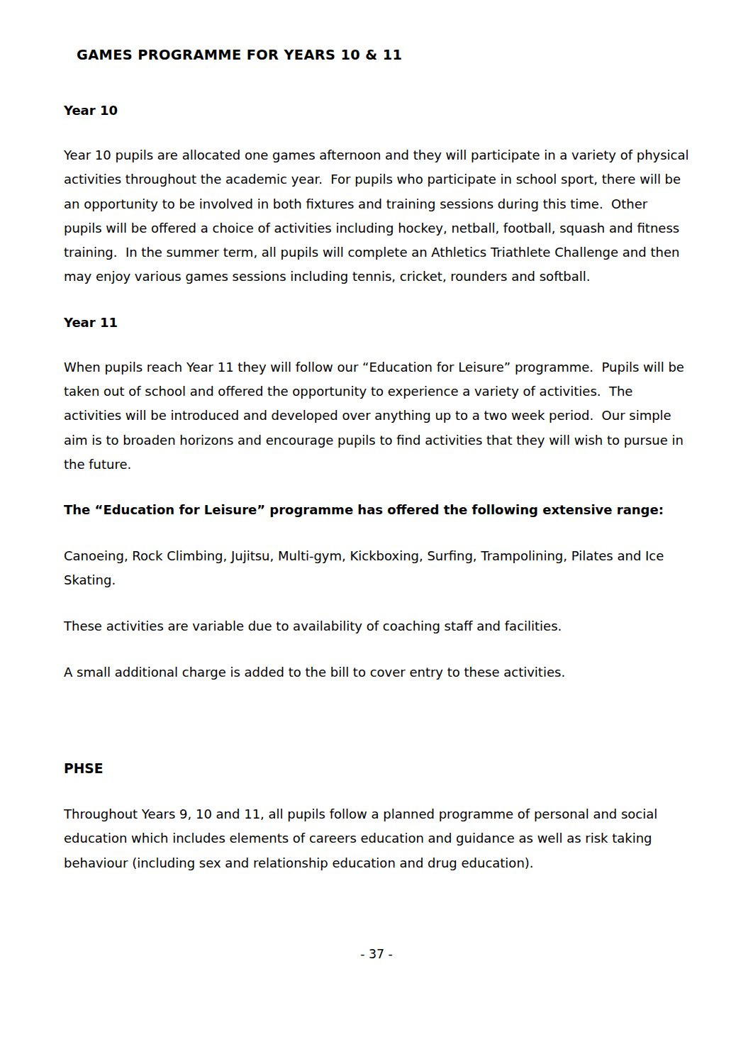GAMES PROGRAMME FOR YEARS 10 & 11
Year 10
Year 10 pupils are allocated one games afternoon and they will participate in a variety of physical activities throughout the academic year. For pupils who participate in school sport, there will be an opportunity to be involved in both fixtures and training sessions during this time. Other pupils will be offered a choice of activities including hockey, netball, football, squash and fitness training. In the summer term, all pupils will complete an Athletics Triathlete Challenge and then may enjoy various games sessions including tennis, cricket, rounders and softball.
Year 11
When pupils reach Year 11 they will follow our “Education for Leisure” programme. Pupils will be taken out of school and offered the opportunity to experience a variety of activities. The activities will be introduced and developed over anything up to a two week period. Our simple aim is to broaden horizons and encourage pupils to find activities that they will wish to pursue in the future.
The “Education for Leisure” programme has offered the following extensive range:
Canoeing, Rock Climbing, Jujitsu, Multi-gym, Kickboxing, Surfing, Trampolining, Pilates and Ice Skating.
These activities are variable due to availability of coaching staff and facilities.
A small additional charge is added to the bill to cover entry to these activities.
PHSE
Throughout Years 9, 10 and 11, all pupils follow a planned programme of personal and social education which includes elements of careers education and guidance as well as risk taking behaviour (including sex and relationship education and drug education).
- 37 -